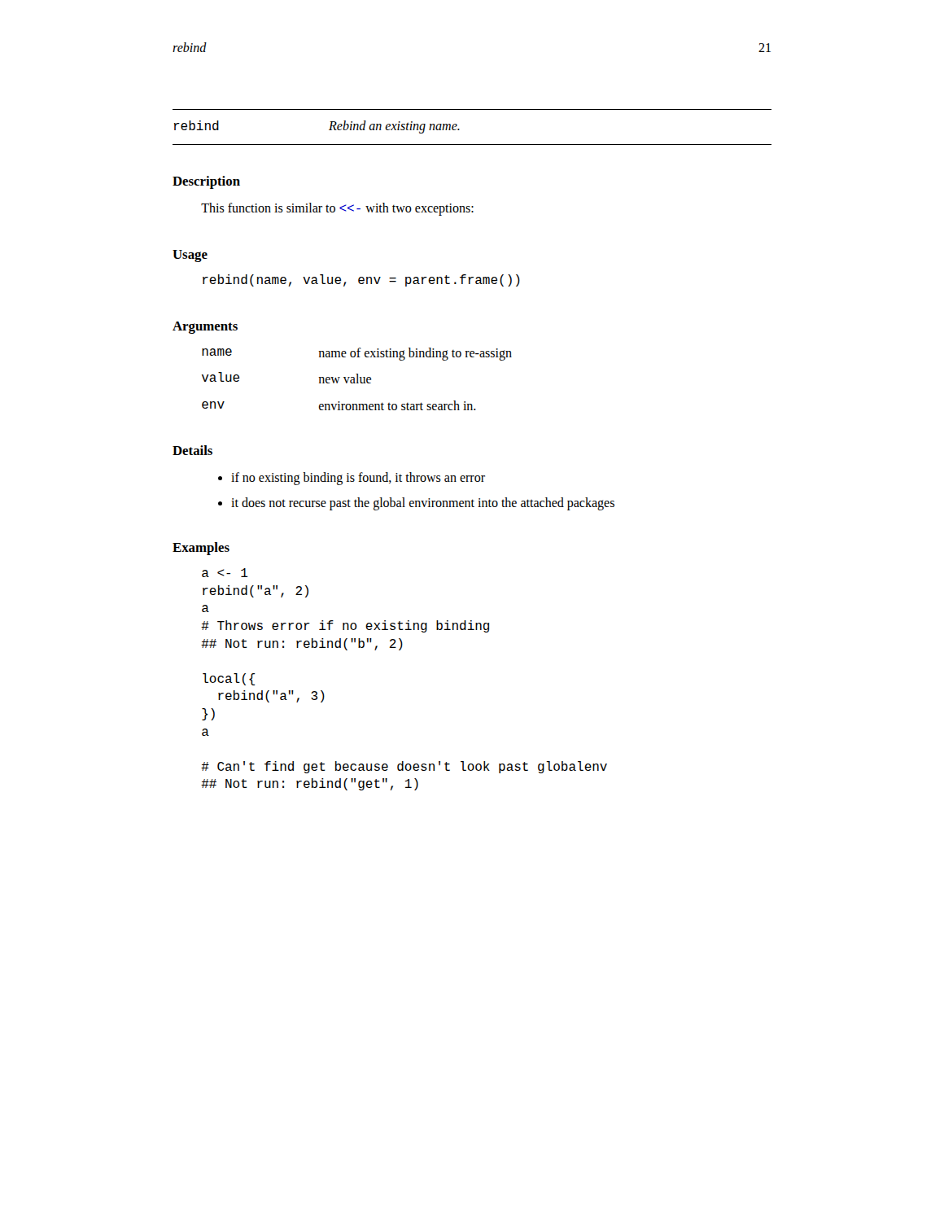rebind 21
rebind Rebind an existing name.
Description
This function is similar to <<- with two exceptions:
Usage
rebind(name, value, env = parent.frame())
Arguments
name
name of existing binding to re-assign
value
new value
env
environment to start search in.
Details
if no existing binding is found, it throws an error
it does not recurse past the global environment into the attached packages
Examples
a <- 1
rebind("a", 2)
a
# Throws error if no existing binding
## Not run: rebind("b", 2)

local({
  rebind("a", 3)
})
a

# Can't find get because doesn't look past globalenv
## Not run: rebind("get", 1)